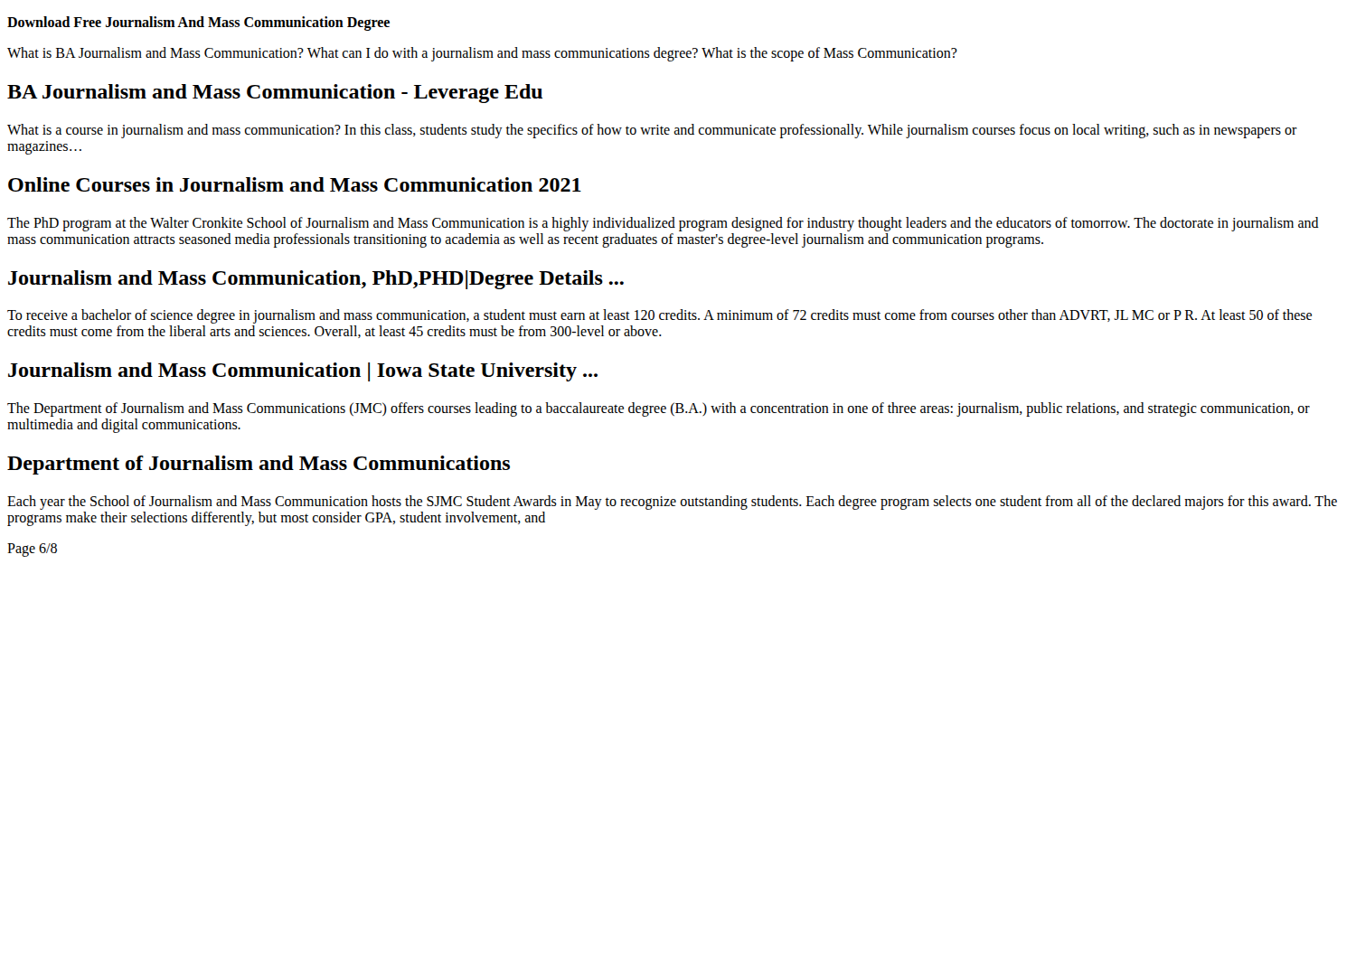Download Free Journalism And Mass Communication Degree
What is BA Journalism and Mass Communication? What can I do with a journalism and mass communications degree? What is the scope of Mass Communication?
BA Journalism and Mass Communication - Leverage Edu
What is a course in journalism and mass communication? In this class, students study the specifics of how to write and communicate professionally. While journalism courses focus on local writing, such as in newspapers or magazines…
Online Courses in Journalism and Mass Communication 2021
The PhD program at the Walter Cronkite School of Journalism and Mass Communication is a highly individualized program designed for industry thought leaders and the educators of tomorrow. The doctorate in journalism and mass communication attracts seasoned media professionals transitioning to academia as well as recent graduates of master's degree-level journalism and communication programs.
Journalism and Mass Communication, PhD,PHD|Degree Details ...
To receive a bachelor of science degree in journalism and mass communication, a student must earn at least 120 credits. A minimum of 72 credits must come from courses other than ADVRT, JL MC or P R. At least 50 of these credits must come from the liberal arts and sciences. Overall, at least 45 credits must be from 300-level or above.
Journalism and Mass Communication | Iowa State University ...
The Department of Journalism and Mass Communications (JMC) offers courses leading to a baccalaureate degree (B.A.) with a concentration in one of three areas: journalism, public relations, and strategic communication, or multimedia and digital communications.
Department of Journalism and Mass Communications
Each year the School of Journalism and Mass Communication hosts the SJMC Student Awards in May to recognize outstanding students. Each degree program selects one student from all of the declared majors for this award. The programs make their selections differently, but most consider GPA, student involvement, and
Page 6/8